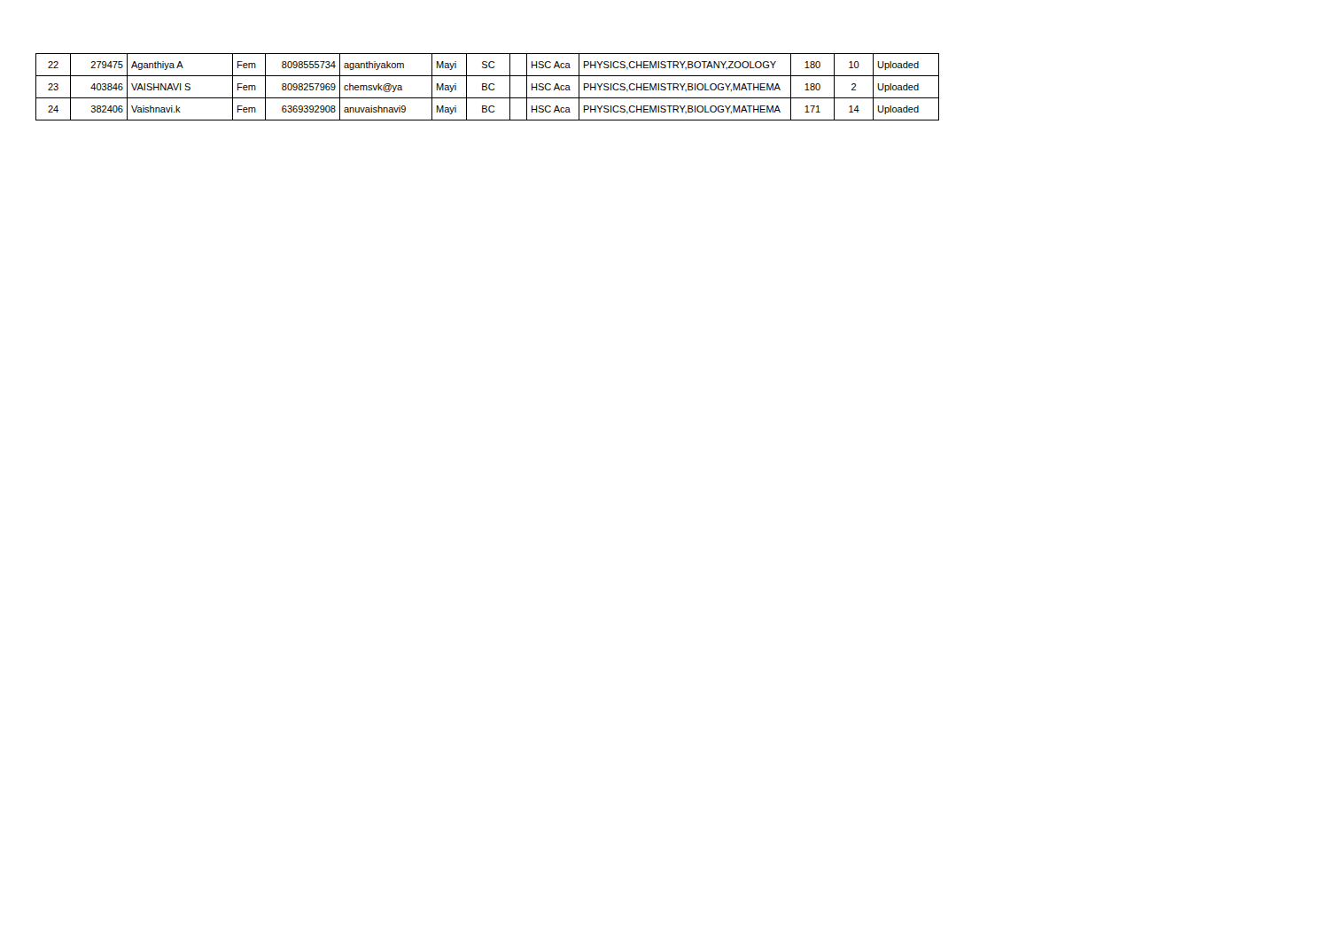| 22 | 279475 | Aganthiya A | Fem | 8098555734 | aganthiyakom | Mayi | SC | | HSC Aca | PHYSICS,CHEMISTRY,BOTANY,ZOOLOGY | 180 | 10 | Uploaded |
| 23 | 403846 | VAISHNAVI S | Fem | 8098257969 | chemsvk@ya | Mayi | BC | | HSC Aca | PHYSICS,CHEMISTRY,BIOLOGY,MATHEMA | 180 | 2 | Uploaded |
| 24 | 382406 | Vaishnavi.k | Fem | 6369392908 | anuvaishnavi9 | Mayi | BC | | HSC Aca | PHYSICS,CHEMISTRY,BIOLOGY,MATHEMA | 171 | 14 | Uploaded |